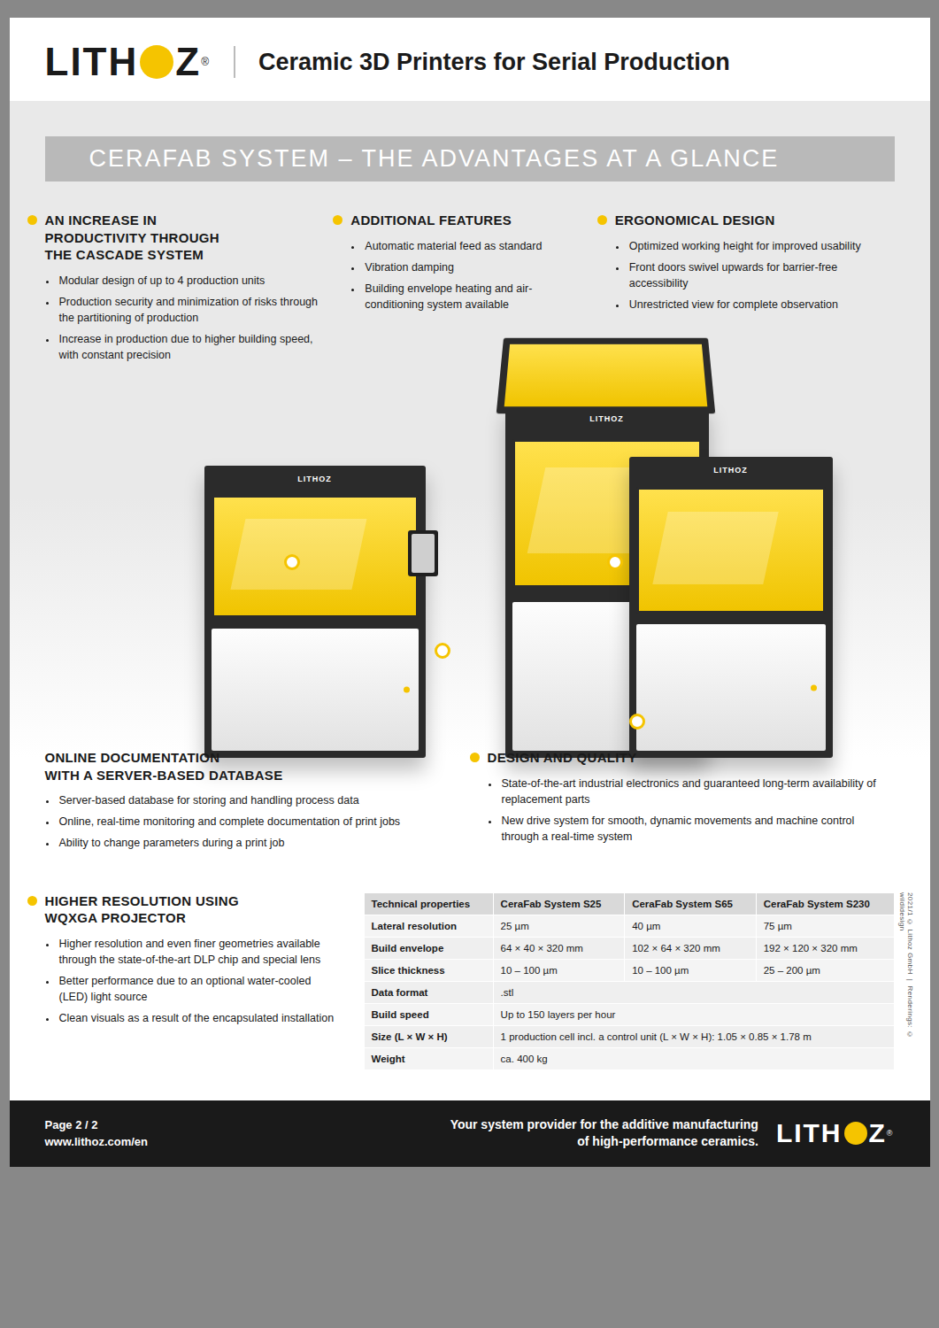LITH Z®
Ceramic 3D Printers for Serial Production
CERAFAB SYSTEM – THE ADVANTAGES AT A GLANCE
An increase in
productivity through
the cascade system
Modular design of up to 4 production units
Production security and minimization of risks through the partitioning of production
Increase in production due to higher building speed, with constant precision
Additional features
Automatic material feed as standard
Vibration damping
Building envelope heating and air-conditioning system available
Ergonomical design
Optimized working height for improved usability
Front doors swivel upwards for barrier-free accessibility
Unrestricted view for complete observation
LITHOZ
LITHOZ
LITHOZ
Online documentation
with a server-based database
Server-based database for storing and handling process data
Online, real-time monitoring and complete documentation of print jobs
Ability to change parameters during a print job
Design and quality
State-of-the-art industrial electronics and guaranteed long-term availability of replacement parts
New drive system for smooth, dynamic movements and machine control through a real-time system
Higher resolution using
WQXGA projector
Higher resolution and even finer geometries available through the state-of-the-art DLP chip and special lens
Better performance due to an optional water-cooled (LED) light source
Clean visuals as a result of the encapsulated installation
| Technical properties | CeraFab System S25 | CeraFab System S65 | CeraFab System S230 |
| --- | --- | --- | --- |
| Lateral resolution | 25 µm | 40 µm | 75 µm |
| Build envelope | 64 × 40 × 320 mm | 102 × 64 × 320 mm | 192 × 120 × 320 mm |
| Slice thickness | 10 – 100 µm | 10 – 100 µm | 25 – 200 µm |
| Data format | .stl |
| Build speed | Up to 150 layers per hour |
| Size (L × W × H) | 1 production cell incl. a control unit (L × W × H): 1.05 × 0.85 × 1.78 m |
| Weight | ca. 400 kg |
2021/1 © Lithoz GmbH | Renderings: © wildidesign
Page 2 / 2
www.lithoz.com/en
Your system provider for the additive manufacturing
of high-performance ceramics.
LITH Z®